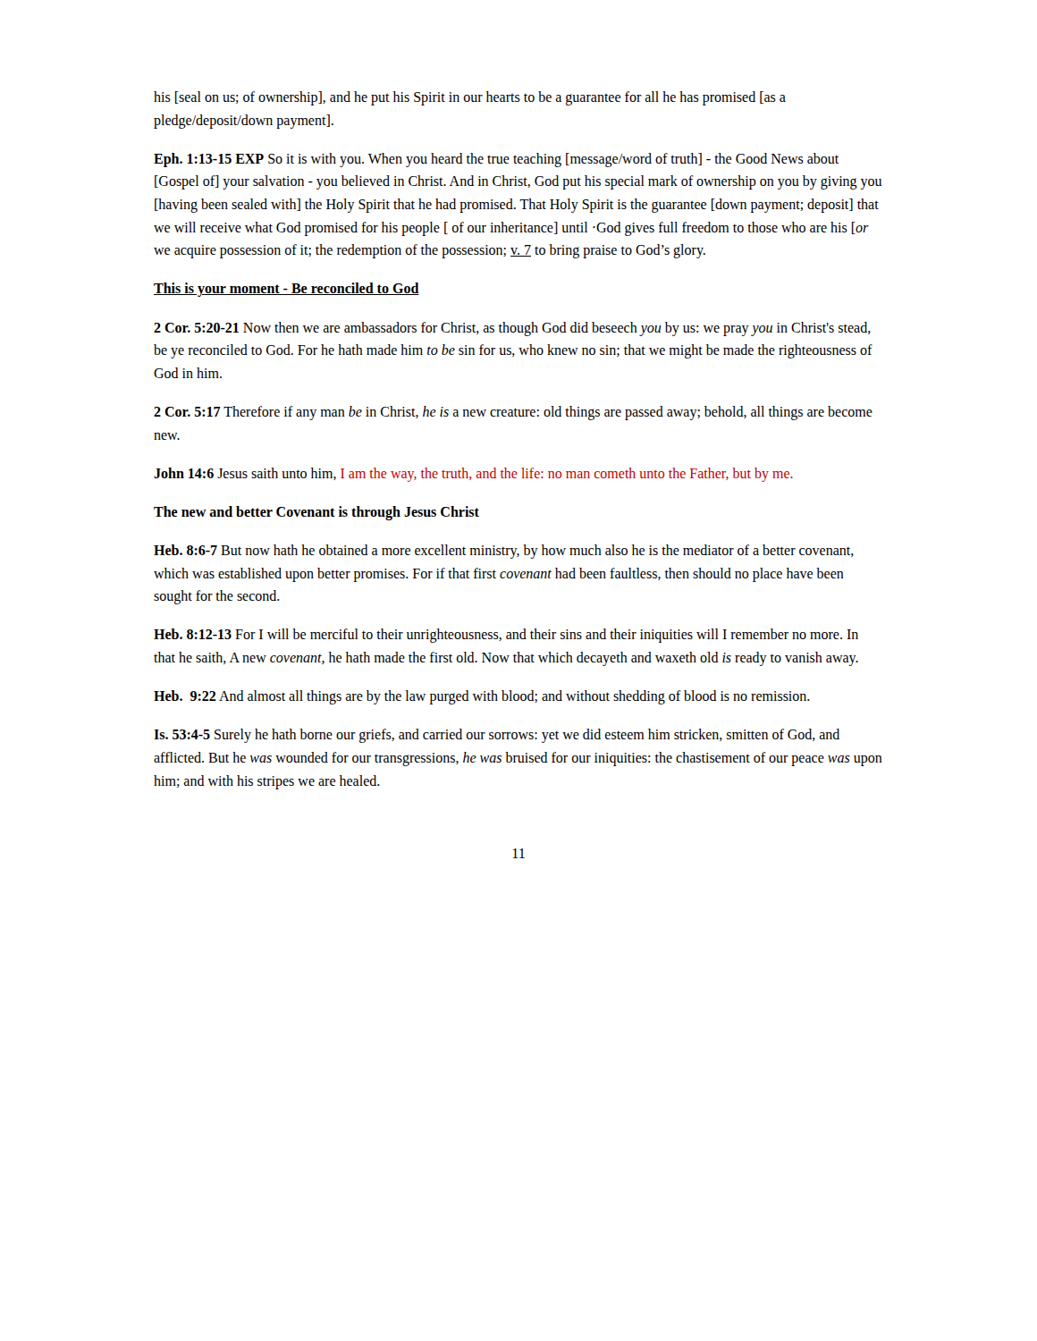his [seal on us; of ownership], and he put his Spirit in our hearts to be a guarantee for all he has promised [as a pledge/deposit/down payment].
Eph. 1:13-15 EXP So it is with you. When you heard the true teaching [message/word of truth] - the Good News about [Gospel of] your salvation - you believed in Christ. And in Christ, God put his special mark of ownership on you by giving you [having been sealed with] the Holy Spirit that he had promised. That Holy Spirit is the guarantee [down payment; deposit] that we will receive what God promised for his people [ of our inheritance] until ·God gives full freedom to those who are his [or we acquire possession of it; the redemption of the possession; v. 7 to bring praise to God’s glory.
This is your moment - Be reconciled to God
2 Cor. 5:20-21 Now then we are ambassadors for Christ, as though God did beseech you by us: we pray you in Christ's stead, be ye reconciled to God. For he hath made him to be sin for us, who knew no sin; that we might be made the righteousness of God in him.
2 Cor. 5:17 Therefore if any man be in Christ, he is a new creature: old things are passed away; behold, all things are become new.
John 14:6 Jesus saith unto him, I am the way, the truth, and the life: no man cometh unto the Father, but by me.
The new and better Covenant is through Jesus Christ
Heb. 8:6-7 But now hath he obtained a more excellent ministry, by how much also he is the mediator of a better covenant, which was established upon better promises. For if that first covenant had been faultless, then should no place have been sought for the second.
Heb. 8:12-13 For I will be merciful to their unrighteousness, and their sins and their iniquities will I remember no more. In that he saith, A new covenant, he hath made the first old. Now that which decayeth and waxeth old is ready to vanish away.
Heb. 9:22 And almost all things are by the law purged with blood; and without shedding of blood is no remission.
Is. 53:4-5 Surely he hath borne our griefs, and carried our sorrows: yet we did esteem him stricken, smitten of God, and afflicted. But he was wounded for our transgressions, he was bruised for our iniquities: the chastisement of our peace was upon him; and with his stripes we are healed.
11